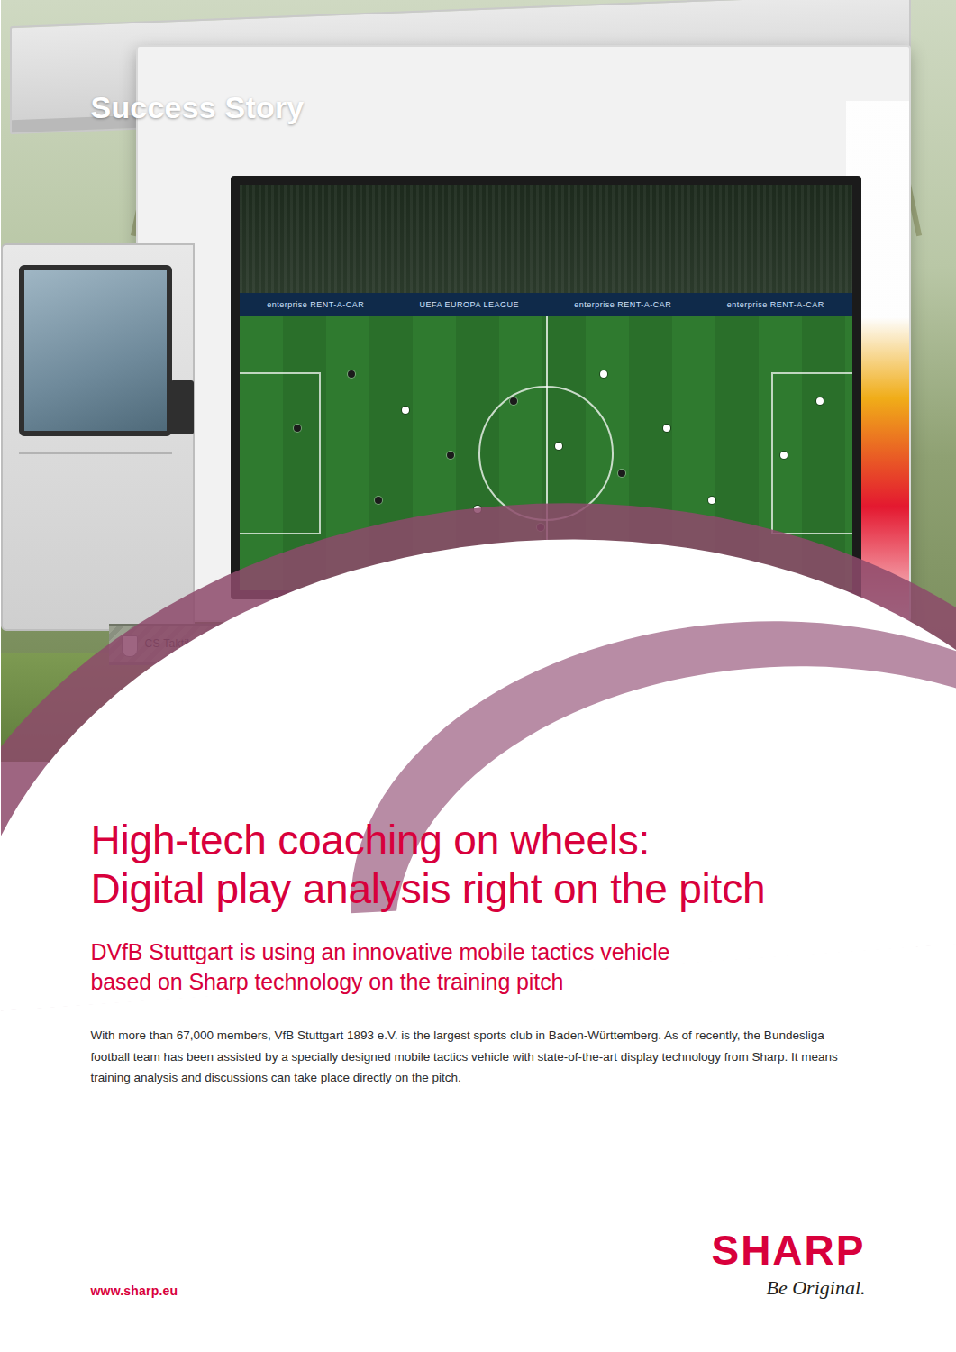enterprise RENT-A-CAR UEFA EUROPA LEAGUE enterprise RENT-A-CAR enterprise RENT-A-CAR
CS Taktikmobil www.cs-taktikmobil.com
Success Story
High-tech coaching on wheels:
Digital play analysis right on the pitch
DVfB Stuttgart is using an innovative mobile tactics vehicle
based on Sharp technology on the training pitch
With more than 67,000 members, VfB Stuttgart 1893 e.V. is the largest sports club in Baden-Württemberg. As of recently, the Bundesliga football team has been assisted by a specially designed mobile tactics vehicle with state-of-the-art display technology from Sharp. It means training analysis and discussions can take place directly on the pitch.
www.sharp.eu
SHARP
Be Original.